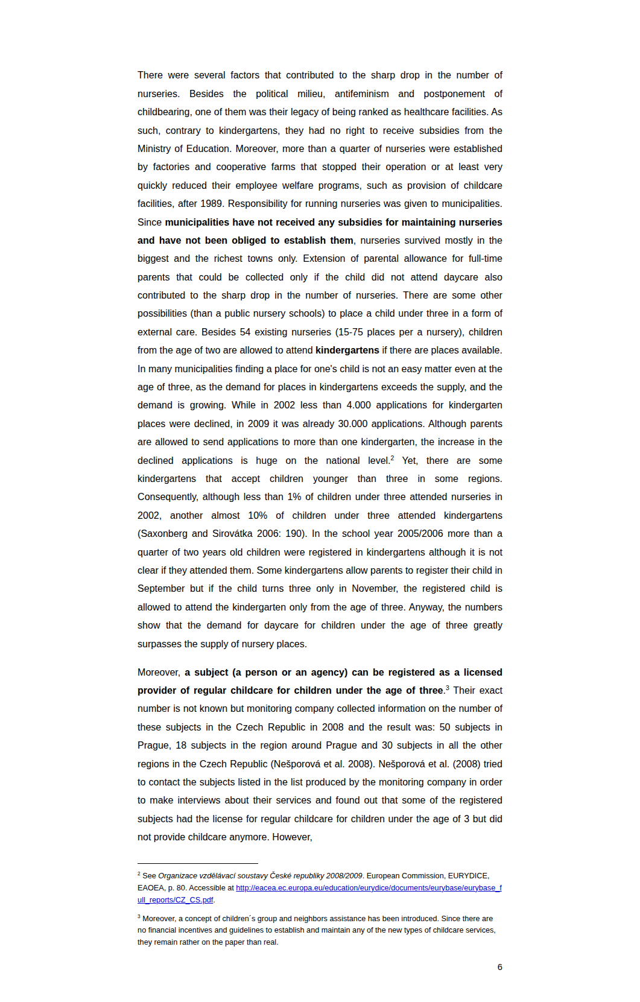There were several factors that contributed to the sharp drop in the number of nurseries. Besides the political milieu, antifeminism and postponement of childbearing, one of them was their legacy of being ranked as healthcare facilities. As such, contrary to kindergartens, they had no right to receive subsidies from the Ministry of Education. Moreover, more than a quarter of nurseries were established by factories and cooperative farms that stopped their operation or at least very quickly reduced their employee welfare programs, such as provision of childcare facilities, after 1989. Responsibility for running nurseries was given to municipalities. Since municipalities have not received any subsidies for maintaining nurseries and have not been obliged to establish them, nurseries survived mostly in the biggest and the richest towns only. Extension of parental allowance for full-time parents that could be collected only if the child did not attend daycare also contributed to the sharp drop in the number of nurseries. There are some other possibilities (than a public nursery schools) to place a child under three in a form of external care. Besides 54 existing nurseries (15-75 places per a nursery), children from the age of two are allowed to attend kindergartens if there are places available. In many municipalities finding a place for one's child is not an easy matter even at the age of three, as the demand for places in kindergartens exceeds the supply, and the demand is growing. While in 2002 less than 4.000 applications for kindergarten places were declined, in 2009 it was already 30.000 applications. Although parents are allowed to send applications to more than one kindergarten, the increase in the declined applications is huge on the national level.2 Yet, there are some kindergartens that accept children younger than three in some regions. Consequently, although less than 1% of children under three attended nurseries in 2002, another almost 10% of children under three attended kindergartens (Saxonberg and Sirovátka 2006: 190). In the school year 2005/2006 more than a quarter of two years old children were registered in kindergartens although it is not clear if they attended them. Some kindergartens allow parents to register their child in September but if the child turns three only in November, the registered child is allowed to attend the kindergarten only from the age of three. Anyway, the numbers show that the demand for daycare for children under the age of three greatly surpasses the supply of nursery places.
Moreover, a subject (a person or an agency) can be registered as a licensed provider of regular childcare for children under the age of three.3 Their exact number is not known but monitoring company collected information on the number of these subjects in the Czech Republic in 2008 and the result was: 50 subjects in Prague, 18 subjects in the region around Prague and 30 subjects in all the other regions in the Czech Republic (Nešporová et al. 2008). Nešporová et al. (2008) tried to contact the subjects listed in the list produced by the monitoring company in order to make interviews about their services and found out that some of the registered subjects had the license for regular childcare for children under the age of 3 but did not provide childcare anymore. However,
2 See Organizace vzdělávací soustavy České republiky 2008/2009. European Commission, EURYDICE, EAOEA, p. 80. Accessible at http://eacea.ec.europa.eu/education/eurydice/documents/eurybase/eurybase_full_reports/CZ_CS.pdf.
3 Moreover, a concept of children´s group and neighbors assistance has been introduced. Since there are no financial incentives and guidelines to establish and maintain any of the new types of childcare services, they remain rather on the paper than real.
6